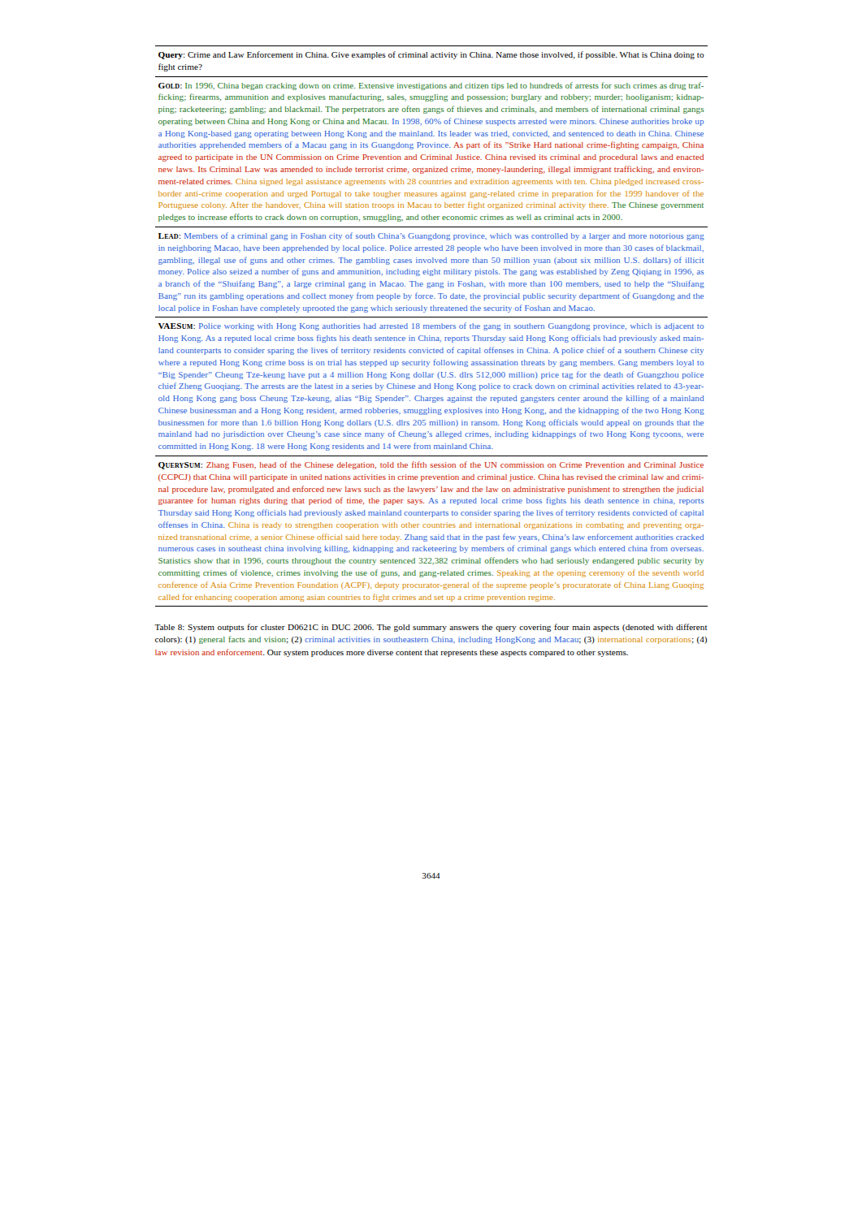| Query : Crime and Law Enforcement in China. Give examples of criminal activity in China. Name those involved, if possible. What is China doing to fight crime? |
| Gold : In 1996, China began cracking down on crime. Extensive investigations and citizen tips led to hundreds of arrests for such crimes as drug trafficking; firearms, ammunition and explosives manufacturing, sales, smuggling and possession; burglary and robbery; murder; hooliganism; kidnapping; racketeering; gambling; and blackmail. The perpetrators are often gangs of thieves and criminals, and members of international criminal gangs operating between China and Hong Kong or China and Macau. In 1998, 60% of Chinese suspects arrested were minors. Chinese authorities broke up a Hong Kong-based gang operating between Hong Kong and the mainland. Its leader was tried, convicted, and sentenced to death in China. Chinese authorities apprehended members of a Macau gang in its Guangdong Province. As part of its ”Strike Hard national crime-fighting campaign, China agreed to participate in the UN Commission on Crime Prevention and Criminal Justice. China revised its criminal and procedural laws and enacted new laws. Its Criminal Law was amended to include terrorist crime, organized crime, money-laundering, illegal immigrant trafficking, and environment-related crimes. China signed legal assistance agreements with 28 countries and extradition agreements with ten. China pledged increased cross-border anti-crime cooperation and urged Portugal to take tougher measures against gang-related crime in preparation for the 1999 handover of the Portuguese colony. After the handover, China will station troops in Macau to better fight organized criminal activity there. The Chinese government pledges to increase efforts to crack down on corruption, smuggling, and other economic crimes as well as criminal acts in 2000. |
| Lead : Members of a criminal gang in Foshan city of south China’s Guangdong province, which was controlled by a larger and more notorious gang in neighboring Macao, have been apprehended by local police. Police arrested 28 people who have been involved in more than 30 cases of blackmail, gambling, illegal use of guns and other crimes. The gambling cases involved more than 50 million yuan (about six million U.S. dollars) of illicit money. Police also seized a number of guns and ammunition, including eight military pistols. The gang was established by Zeng Qiqiang in 1996, as a branch of the “Shuifang Bang”, a large criminal gang in Macao. The gang in Foshan, with more than 100 members, used to help the “Shuifang Bang” run its gambling operations and collect money from people by force. To date, the provincial public security department of Guangdong and the local police in Foshan have completely uprooted the gang which seriously threatened the security of Foshan and Macao. |
| VAESum : Police working with Hong Kong authorities had arrested 18 members of the gang in southern Guangdong province, which is adjacent to Hong Kong. As a reputed local crime boss fights his death sentence in China, reports Thursday said Hong Kong officials had previously asked mainland counterparts to consider sparing the lives of territory residents convicted of capital offenses in China. A police chief of a southern Chinese city where a reputed Hong Kong crime boss is on trial has stepped up security following assassination threats by gang members. Gang members loyal to “Big Spender” Cheung Tze-keung have put a 4 million Hong Kong dollar (U.S. dlrs 512,000 million) price tag for the death of Guangzhou police chief Zheng Guoqiang. The arrests are the latest in a series by Chinese and Hong Kong police to crack down on criminal activities related to 43-year-old Hong Kong gang boss Cheung Tze-keung, alias “Big Spender”. Charges against the reputed gangsters center around the killing of a mainland Chinese businessman and a Hong Kong resident, armed robberies, smuggling explosives into Hong Kong, and the kidnapping of the two Hong Kong businessmen for more than 1.6 billion Hong Kong dollars (U.S. dlrs 205 million) in ransom. Hong Kong officials would appeal on grounds that the mainland had no jurisdiction over Cheung’s case since many of Cheung’s alleged crimes, including kidnappings of two Hong Kong tycoons, were committed in Hong Kong. 18 were Hong Kong residents and 14 were from mainland China. |
| QuerySum : Zhang Fusen, head of the Chinese delegation, told the fifth session of the UN commission on Crime Prevention and Criminal Justice (CCPCJ) that China will participate in united nations activities in crime prevention and criminal justice. China has revised the criminal law and criminal procedure law, promulgated and enforced new laws such as the lawyers’ law and the law on administrative punishment to strengthen the judicial guarantee for human rights during that period of time, the paper says. As a reputed local crime boss fights his death sentence in china, reports Thursday said Hong Kong officials had previously asked mainland counterparts to consider sparing the lives of territory residents convicted of capital offenses in China. China is ready to strengthen cooperation with other countries and international organizations in combating and preventing organized transnational crime, a senior Chinese official said here today. Zhang said that in the past few years, China’s law enforcement authorities cracked numerous cases in southeast china involving killing, kidnapping and racketeering by members of criminal gangs which entered china from overseas. Statistics show that in 1996, courts throughout the country sentenced 322,382 criminal offenders who had seriously endangered public security by committing crimes of violence, crimes involving the use of guns, and gang-related crimes. Speaking at the opening ceremony of the seventh world conference of Asia Crime Prevention Foundation (ACPF), deputy procurator-general of the supreme people’s procuratorate of China Liang Guoqing called for enhancing cooperation among asian countries to fight crimes and set up a crime prevention regime. |
Table 8: System outputs for cluster D0621C in DUC 2006. The gold summary answers the query covering four main aspects (denoted with different colors): (1) general facts and vision; (2) criminal activities in southeastern China, including HongKong and Macau; (3) international corporations; (4) law revision and enforcement. Our system produces more diverse content that represents these aspects compared to other systems.
3644